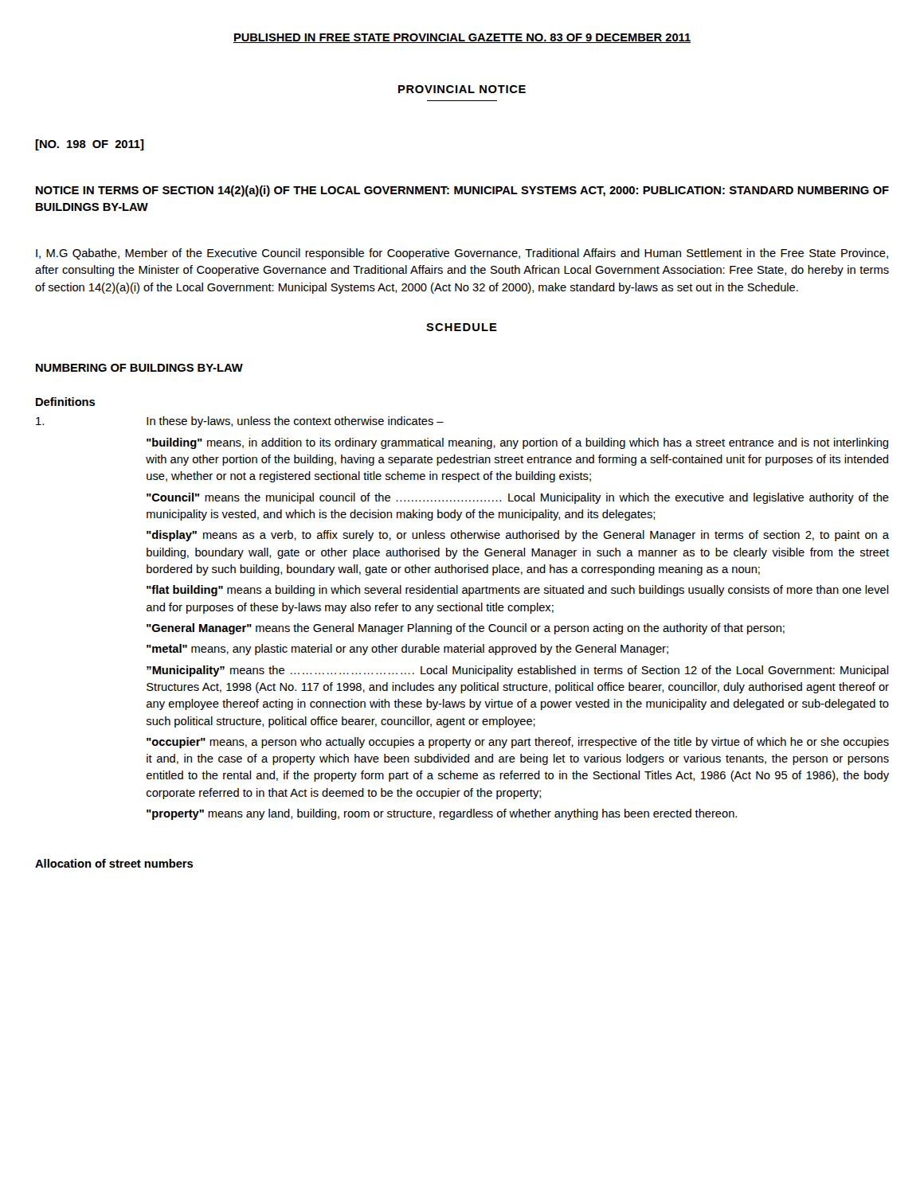PUBLISHED IN FREE STATE PROVINCIAL GAZETTE NO. 83 OF 9 DECEMBER 2011
PROVINCIAL NOTICE
[NO. 198 OF 2011]
NOTICE IN TERMS OF SECTION 14(2)(a)(i) OF THE LOCAL GOVERNMENT: MUNICIPAL SYSTEMS ACT, 2000: PUBLICATION: STANDARD NUMBERING OF BUILDINGS BY-LAW
I, M.G Qabathe, Member of the Executive Council responsible for Cooperative Governance, Traditional Affairs and Human Settlement in the Free State Province, after consulting the Minister of Cooperative Governance and Traditional Affairs and the South African Local Government Association: Free State, do hereby in terms of section 14(2)(a)(i) of the Local Government: Municipal Systems Act, 2000 (Act No 32 of 2000), make standard by-laws as set out in the Schedule.
SCHEDULE
NUMBERING OF BUILDINGS BY-LAW
Definitions
1.
In these by-laws, unless the context otherwise indicates –
"building" means, in addition to its ordinary grammatical meaning, any portion of a building which has a street entrance and is not interlinking with any other portion of the building, having a separate pedestrian street entrance and forming a self-contained unit for purposes of its intended use, whether or not a registered sectional title scheme in respect of the building exists;
"Council" means the municipal council of the ............................ Local Municipality in which the executive and legislative authority of the municipality is vested, and which is the decision making body of the municipality, and its delegates;
"display" means as a verb, to affix surely to, or unless otherwise authorised by the General Manager in terms of section 2, to paint on a building, boundary wall, gate or other place authorised by the General Manager in such a manner as to be clearly visible from the street bordered by such building, boundary wall, gate or other authorised place, and has a corresponding meaning as a noun;
"flat building" means a building in which several residential apartments are situated and such buildings usually consists of more than one level and for purposes of these by-laws may also refer to any sectional title complex;
"General Manager" means the General Manager Planning of the Council or a person acting on the authority of that person;
"metal" means, any plastic material or any other durable material approved by the General Manager;
”Municipality” means the …………………………. Local Municipality established in terms of Section 12 of the Local Government: Municipal Structures Act, 1998 (Act No. 117 of 1998, and includes any political structure, political office bearer, councillor, duly authorised agent thereof or any employee thereof acting in connection with these by-laws by virtue of a power vested in the municipality and delegated or sub-delegated to such political structure, political office bearer, councillor, agent or employee;
"occupier" means, a person who actually occupies a property or any part thereof, irrespective of the title by virtue of which he or she occupies it and, in the case of a property which have been subdivided and are being let to various lodgers or various tenants, the person or persons entitled to the rental and, if the property form part of a scheme as referred to in the Sectional Titles Act, 1986 (Act No 95 of 1986), the body corporate referred to in that Act is deemed to be the occupier of the property;
"property" means any land, building, room or structure, regardless of whether anything has been erected thereon.
Allocation of street numbers